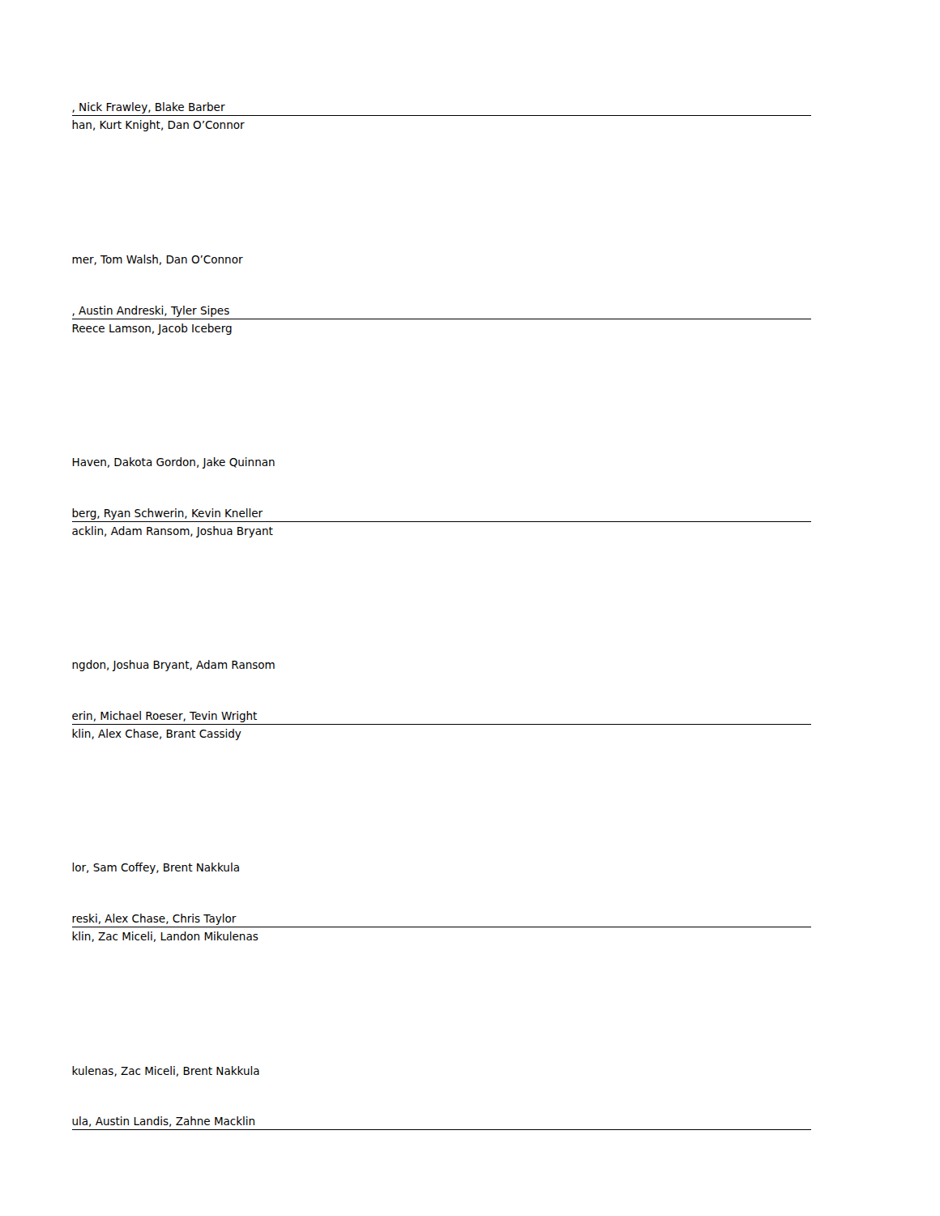, Nick Frawley, Blake Barber
han, Kurt Knight, Dan O’Connor
mer, Tom Walsh, Dan O’Connor
, Austin Andreski, Tyler Sipes
Reece Lamson, Jacob Iceberg
Haven, Dakota Gordon, Jake Quinnan
berg, Ryan Schwerin, Kevin Kneller
acklin, Adam Ransom, Joshua Bryant
ngdon, Joshua Bryant, Adam Ransom
erin, Michael Roeser, Tevin Wright
klin, Alex Chase, Brant Cassidy
lor, Sam Coffey, Brent Nakkula
reski, Alex Chase, Chris Taylor
klin, Zac Miceli, Landon Mikulenas
kulenas, Zac Miceli, Brent Nakkula
ula, Austin Landis, Zahne Macklin